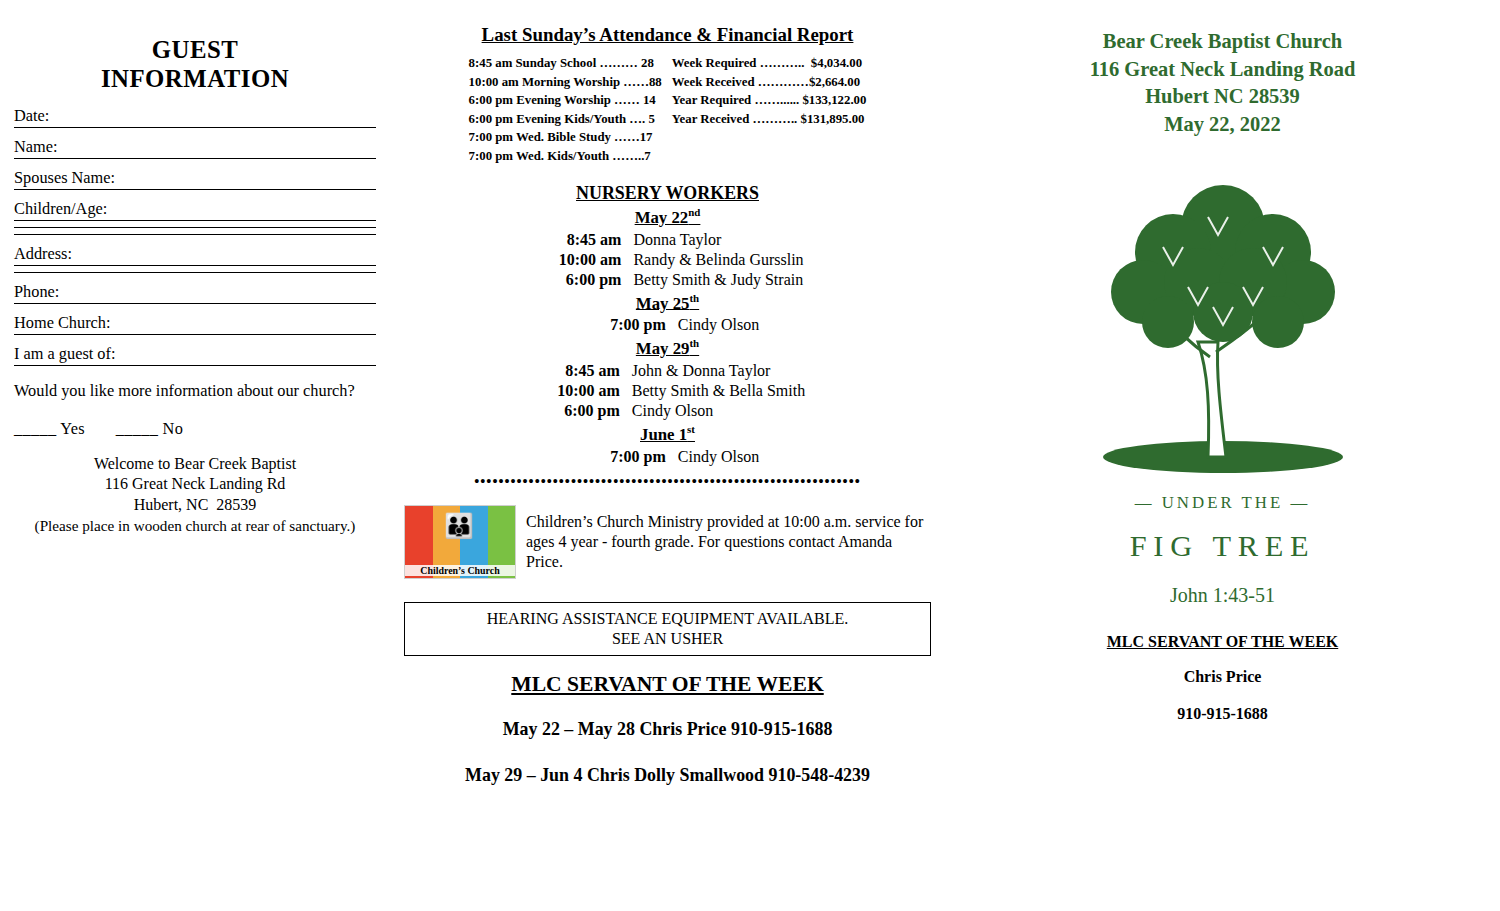GUEST
INFORMATION
Date:
Name:
Spouses Name:
Children/Age:
Address:
Phone:
Home Church:
I am a guest of:
Would you like more information about our church?
_____ Yes _____ No
Welcome to Bear Creek Baptist
116 Great Neck Landing Rd
Hubert, NC 28539
(Please place in wooden church at rear of sanctuary.)
Last Sunday’s Attendance & Financial Report
8:45 am Sunday School ……… 28
10:00 am Morning Worship ……88
6:00 pm Evening Worship …… 14
6:00 pm Evening Kids/Youth …. 5
7:00 pm Wed. Bible Study ……17
7:00 pm Wed. Kids/Youth ……..7
Week Required ……….. $4,034.00
Week Received …………$2,664.00
Year Required ……...... $133,122.00
Year Received ……….. $131,895.00
NURSERY WORKERS
May 22nd
| 8:45 am | Donna Taylor |
| 10:00 am | Randy & Belinda Gursslin |
| 6:00 pm | Betty Smith & Judy Strain |
May 25th
| 7:00 pm | Cindy Olson |
May 29th
| 8:45 am | John & Donna Taylor |
| 10:00 am | Betty Smith & Bella Smith |
| 6:00 pm | Cindy Olson |
June 1st
| 7:00 pm | Cindy Olson |
••••••••••••••••••••••••••••••••••••••••••••••••••••••••••••••••
👪 Children’s Church
Children’s Church Ministry provided at 10:00 a.m. service for ages 4 year - fourth grade. For questions contact Amanda Price.
HEARING ASSISTANCE EQUIPMENT AVAILABLE.
SEE AN USHER
MLC SERVANT OF THE WEEK
May 22 – May 28 Chris Price 910-915-1688
May 29 – Jun 4 Chris Dolly Smallwood 910-548-4239
Bear Creek Baptist Church
116 Great Neck Landing Road
Hubert NC 28539
May 22, 2022
Fig tree illustration
— UNDER THE —
FIG TREE
John 1:43-51
MLC SERVANT OF THE WEEK
Chris Price
910-915-1688